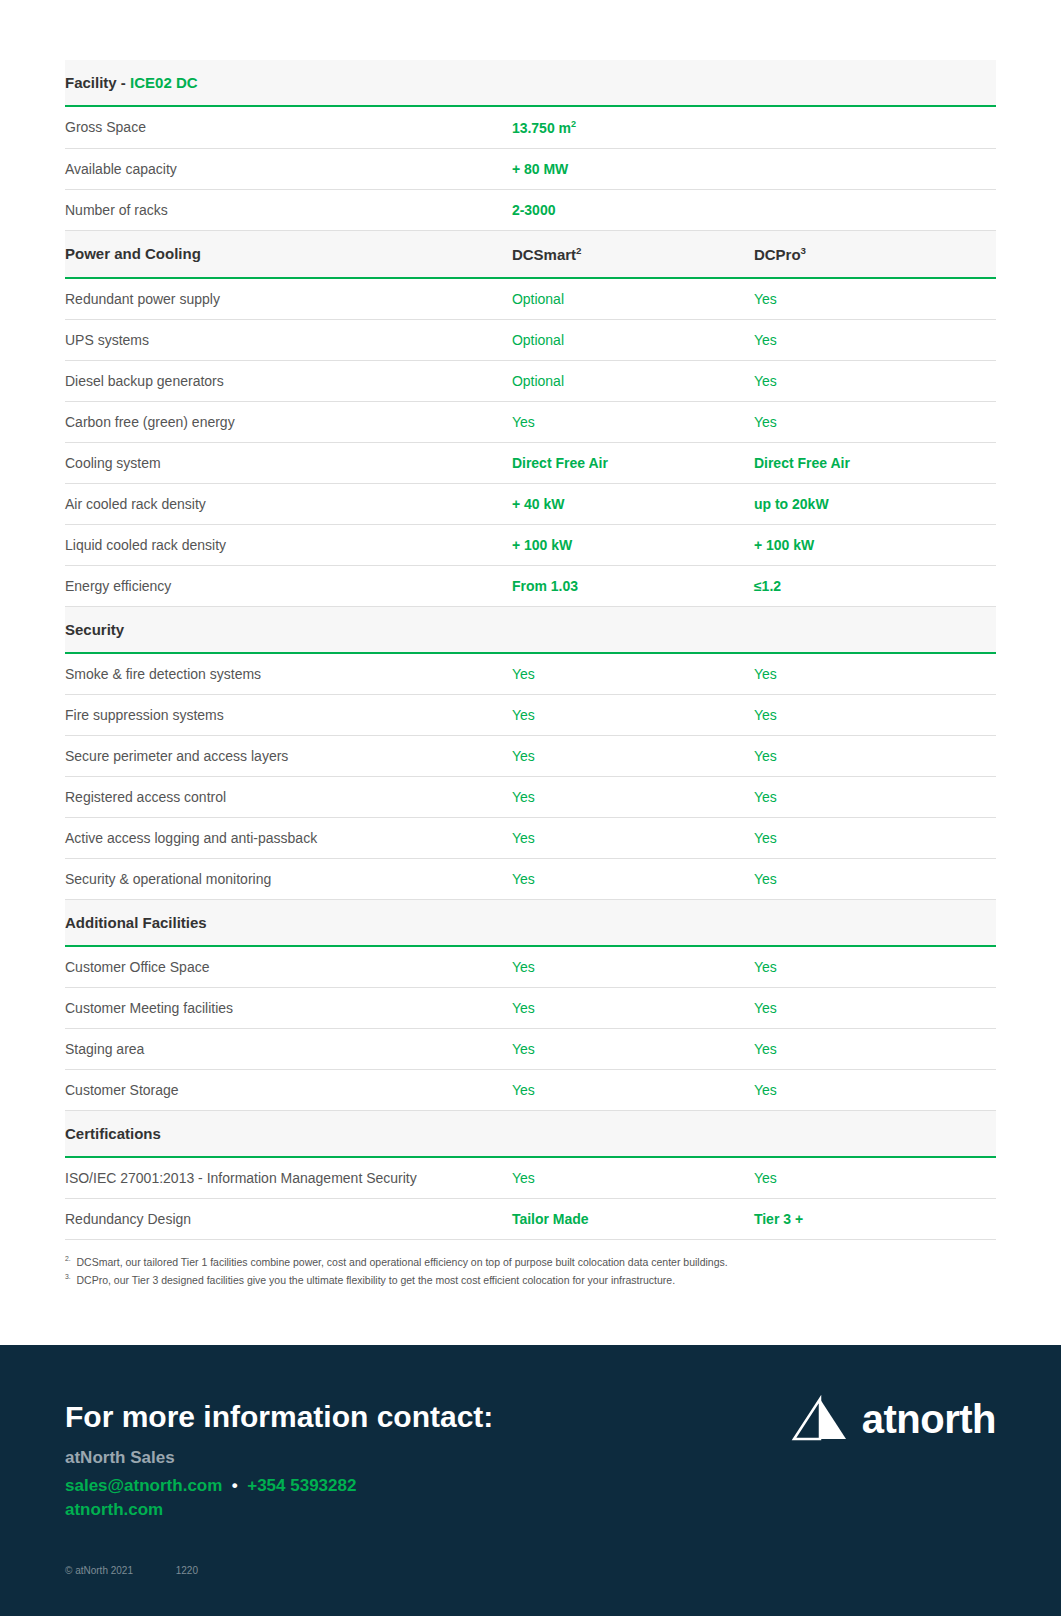| Facility - ICE02 DC | | |
| Gross Space | 13.750 m 2 | |
| Available capacity | + 80 MW | |
| Number of racks | 2-3000 | |
| Power and Cooling | DCSmart 2 | DCPro 3 |
| Redundant power supply | Optional | Yes |
| UPS systems | Optional | Yes |
| Diesel backup generators | Optional | Yes |
| Carbon free (green) energy | Yes | Yes |
| Cooling system | Direct Free Air | Direct Free Air |
| Air cooled rack density | + 40 kW | up to 20kW |
| Liquid cooled rack density | + 100 kW | + 100 kW |
| Energy efficiency | From 1.03 | ≤1.2 |
| Security | | |
| Smoke & fire detection systems | Yes | Yes |
| Fire suppression systems | Yes | Yes |
| Secure perimeter and access layers | Yes | Yes |
| Registered access control | Yes | Yes |
| Active access logging and anti-passback | Yes | Yes |
| Security & operational monitoring | Yes | Yes |
| Additional Facilities | | |
| Customer Office Space | Yes | Yes |
| Customer Meeting facilities | Yes | Yes |
| Staging area | Yes | Yes |
| Customer Storage | Yes | Yes |
| Certifications | | |
| ISO/IEC 27001:2013 - Information Management Security | Yes | Yes |
| Redundancy Design | Tailor Made | Tier 3 + |
2. DCSmart, our tailored Tier 1 facilities combine power, cost and operational efficiency on top of purpose built colocation data center buildings.
3. DCPro, our Tier 3 designed facilities give you the ultimate flexibility to get the most cost efficient colocation for your infrastructure.
atnorth
For more information contact:
atNorth Sales
sales@atnorth.com • +354 5393282
atnorth.com
© atNorth 2021 1220